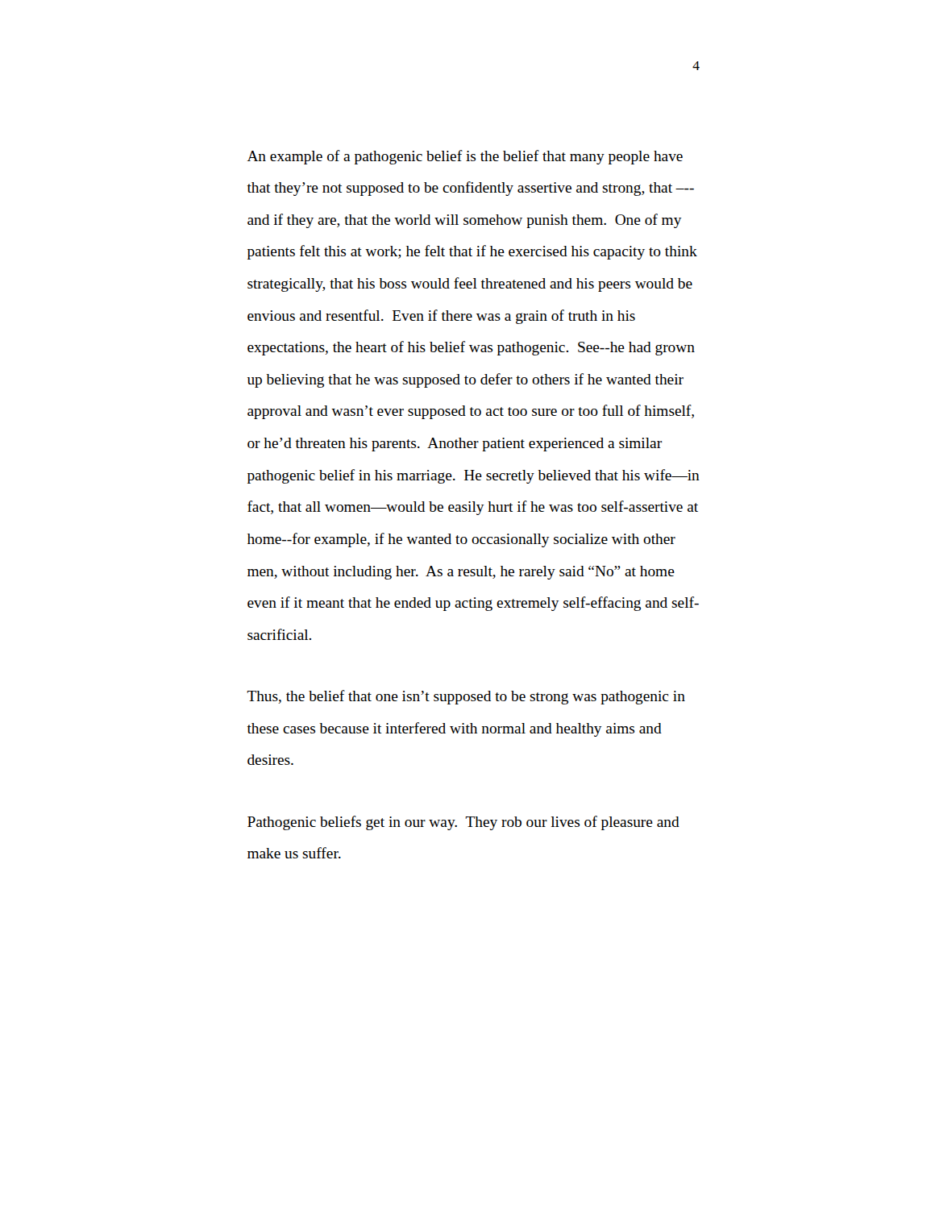4
An example of a pathogenic belief is the belief that many people have that they’re not supposed to be confidently assertive and strong, that –--and if they are, that the world will somehow punish them. One of my patients felt this at work; he felt that if he exercised his capacity to think strategically, that his boss would feel threatened and his peers would be envious and resentful. Even if there was a grain of truth in his expectations, the heart of his belief was pathogenic. See--he had grown up believing that he was supposed to defer to others if he wanted their approval and wasn’t ever supposed to act too sure or too full of himself, or he’d threaten his parents. Another patient experienced a similar pathogenic belief in his marriage. He secretly believed that his wife—in fact, that all women—would be easily hurt if he was too self-assertive at home--for example, if he wanted to occasionally socialize with other men, without including her. As a result, he rarely said “No” at home even if it meant that he ended up acting extremely self-effacing and self-sacrificial.
Thus, the belief that one isn’t supposed to be strong was pathogenic in these cases because it interfered with normal and healthy aims and desires.
Pathogenic beliefs get in our way. They rob our lives of pleasure and make us suffer.